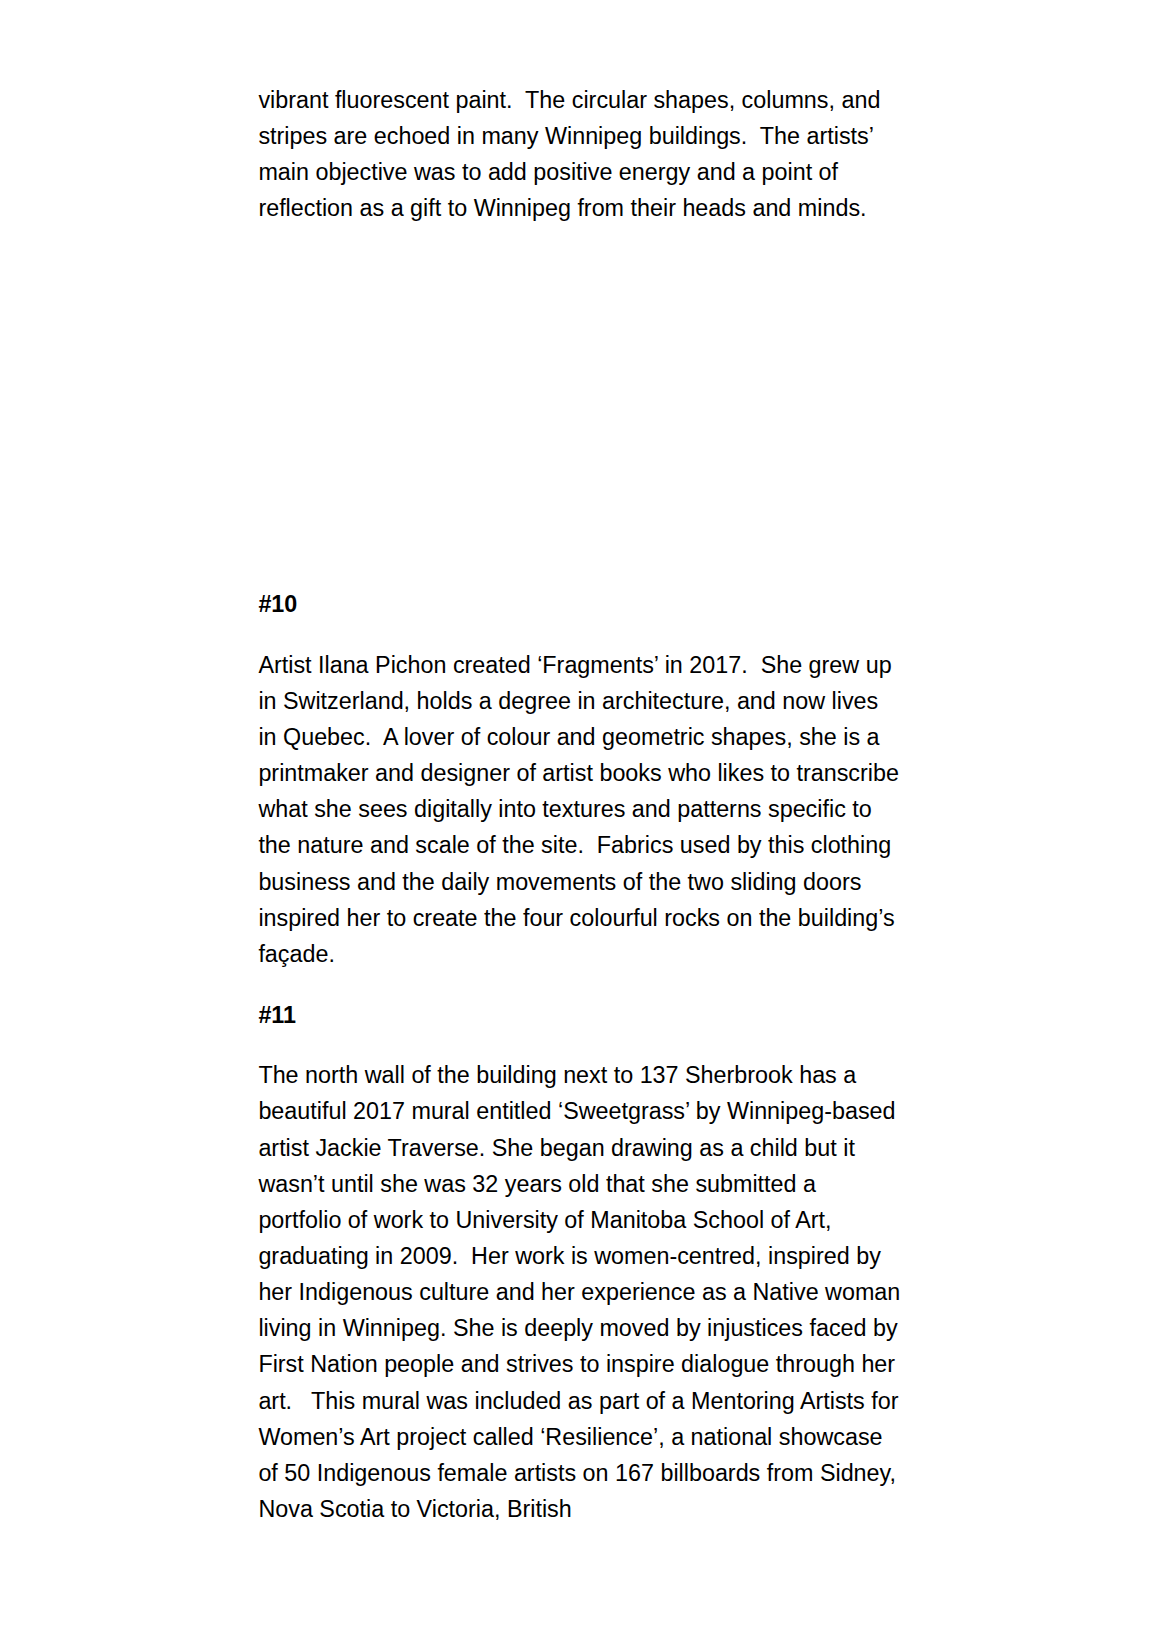vibrant fluorescent paint. The circular shapes, columns, and stripes are echoed in many Winnipeg buildings. The artists’ main objective was to add positive energy and a point of reflection as a gift to Winnipeg from their heads and minds.
#10
Artist Ilana Pichon created ‘Fragments’ in 2017. She grew up in Switzerland, holds a degree in architecture, and now lives in Quebec. A lover of colour and geometric shapes, she is a printmaker and designer of artist books who likes to transcribe what she sees digitally into textures and patterns specific to the nature and scale of the site. Fabrics used by this clothing business and the daily movements of the two sliding doors inspired her to create the four colourful rocks on the building’s façade.
#11
The north wall of the building next to 137 Sherbrook has a beautiful 2017 mural entitled ‘Sweetgrass’ by Winnipeg-based artist Jackie Traverse. She began drawing as a child but it wasn’t until she was 32 years old that she submitted a portfolio of work to University of Manitoba School of Art, graduating in 2009. Her work is women-centred, inspired by her Indigenous culture and her experience as a Native woman living in Winnipeg. She is deeply moved by injustices faced by First Nation people and strives to inspire dialogue through her art. This mural was included as part of a Mentoring Artists for Women’s Art project called ‘Resilience’, a national showcase of 50 Indigenous female artists on 167 billboards from Sidney, Nova Scotia to Victoria, British